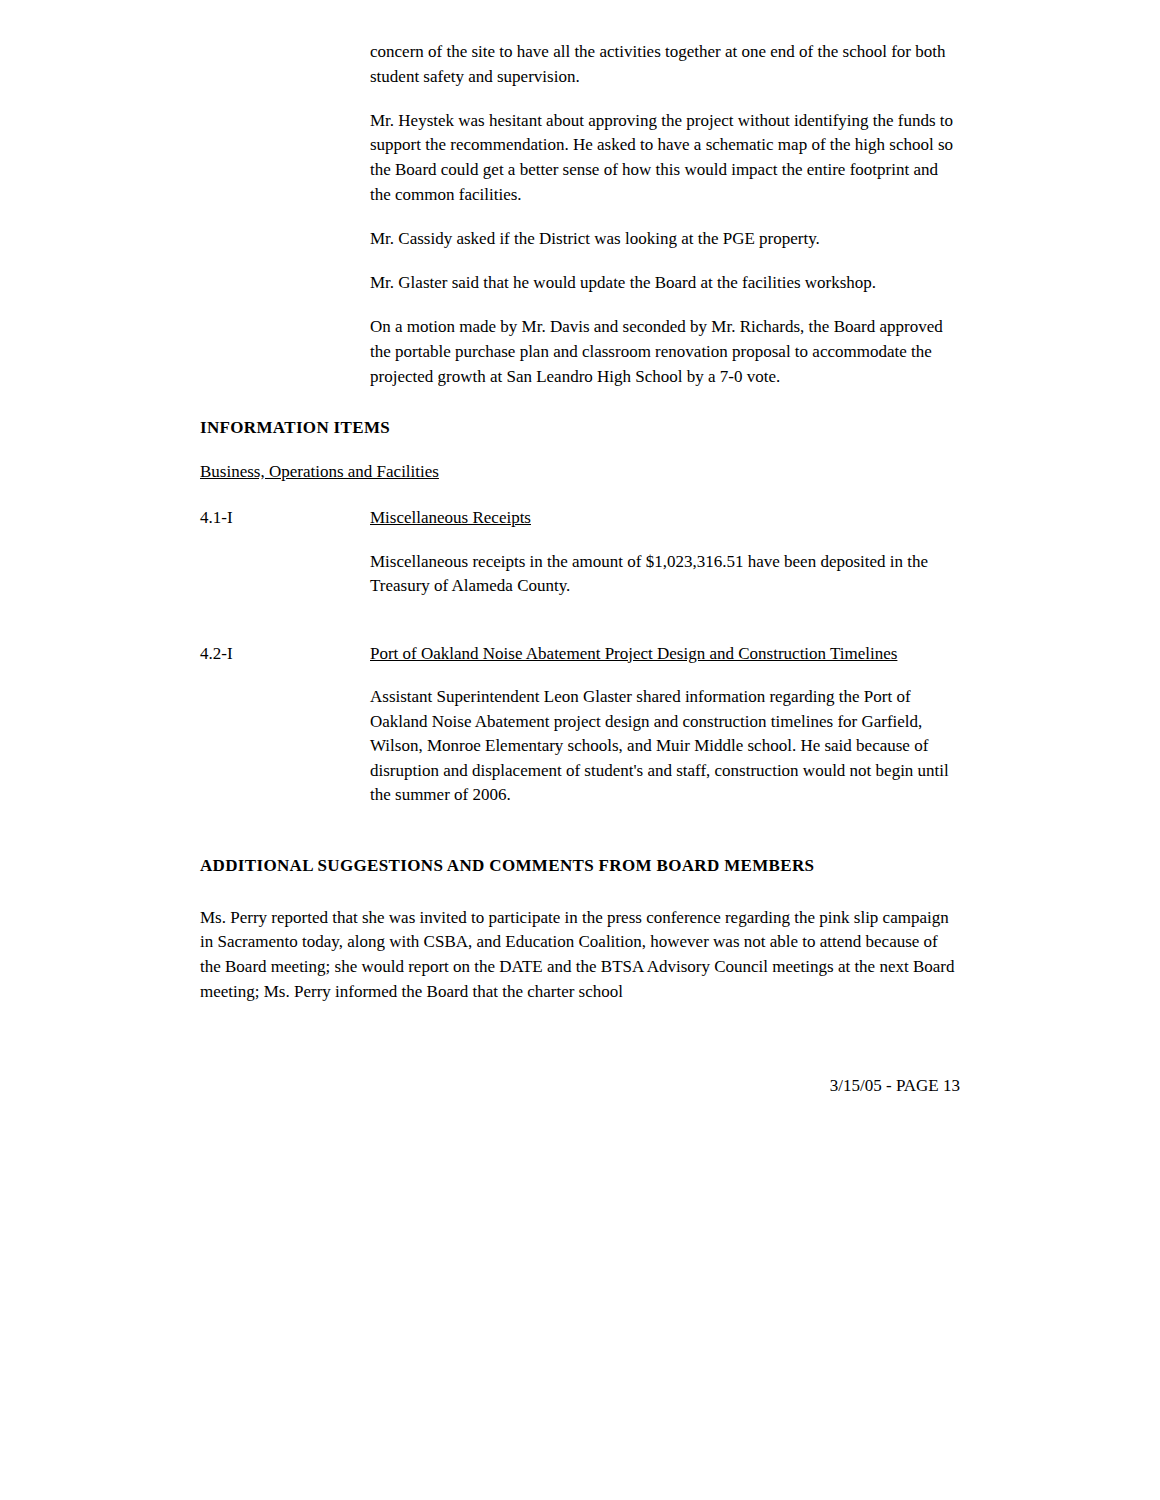concern of the site to have all the activities together at one end of the school for both student safety and supervision.
Mr. Heystek was hesitant about approving the project without identifying the funds to support the recommendation. He asked to have a schematic map of the high school so the Board could get a better sense of how this would impact the entire footprint and the common facilities.
Mr. Cassidy asked if the District was looking at the PGE property.
Mr. Glaster said that he would update the Board at the facilities workshop.
On a motion made by Mr. Davis and seconded by Mr. Richards, the Board approved the portable purchase plan and classroom renovation proposal to accommodate the projected growth at San Leandro High School by a 7-0 vote.
Information Items
Business, Operations and Facilities
4.1-I
Miscellaneous Receipts
Miscellaneous receipts in the amount of $1,023,316.51 have been deposited in the Treasury of Alameda County.
4.2-I
Port of Oakland Noise Abatement Project Design and Construction Timelines
Assistant Superintendent Leon Glaster shared information regarding the Port of Oakland Noise Abatement project design and construction timelines for Garfield, Wilson, Monroe Elementary schools, and Muir Middle school. He said because of disruption and displacement of student's and staff, construction would not begin until the summer of 2006.
Additional Suggestions and Comments from Board Members
Ms. Perry reported that she was invited to participate in the press conference regarding the pink slip campaign in Sacramento today, along with CSBA, and Education Coalition, however was not able to attend because of the Board meeting; she would report on the DATE and the BTSA Advisory Council meetings at the next Board meeting; Ms. Perry informed the Board that the charter school
3/15/05 - PAGE 13